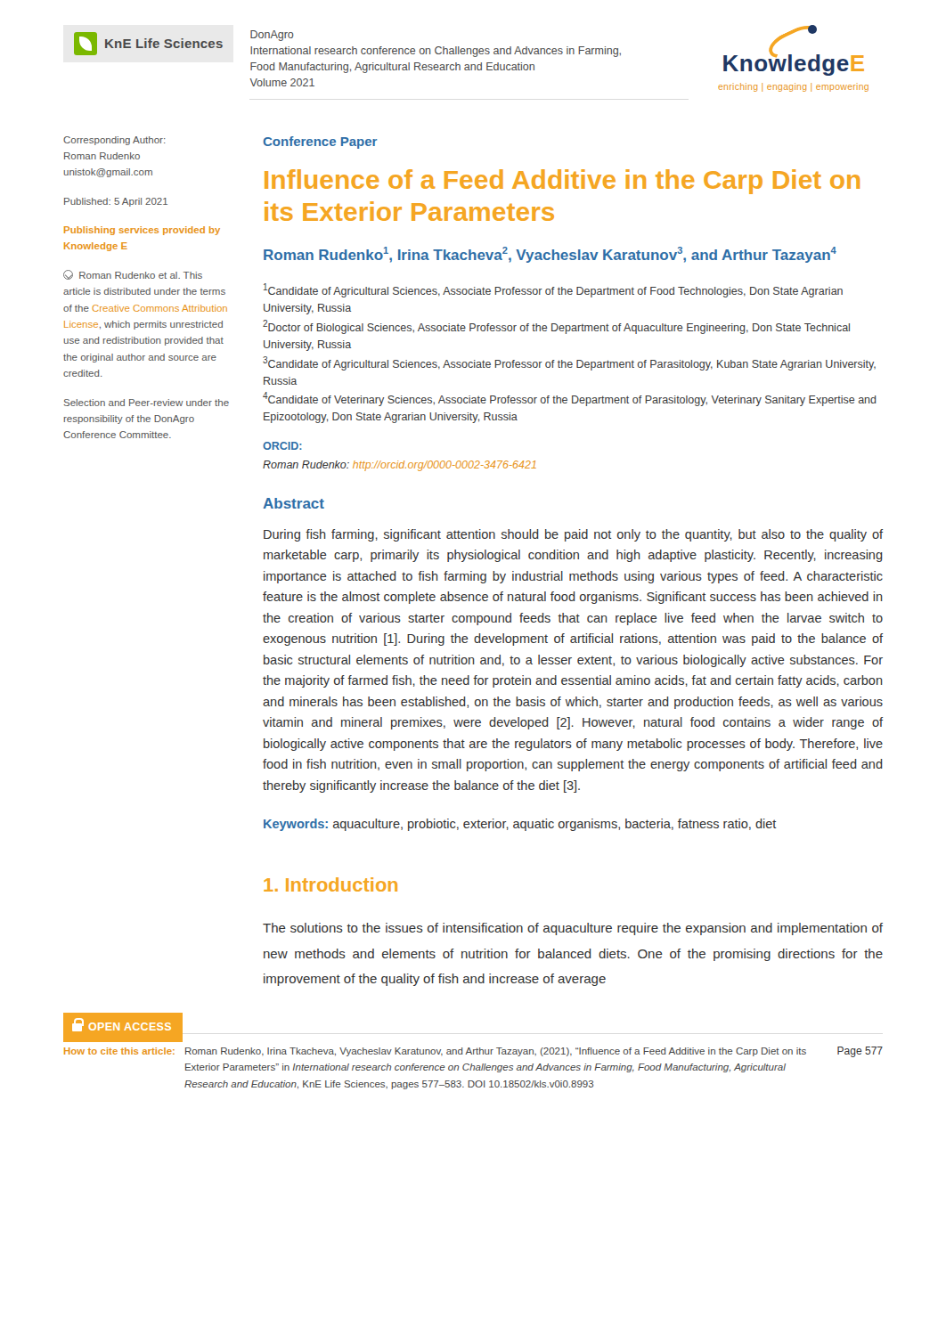KnE Life Sciences
DonAgro
International research conference on Challenges and Advances in Farming,
Food Manufacturing, Agricultural Research and Education
Volume 2021
KnowledgeE
enriching | engaging | empowering
Corresponding Author:
Roman Rudenko
unistok@gmail.com
Published: 5 April 2021
Publishing services provided by Knowledge E
Roman Rudenko et al. This article is distributed under the terms of the Creative Commons Attribution License, which permits unrestricted use and redistribution provided that the original author and source are credited.
Selection and Peer-review under the responsibility of the DonAgro Conference Committee.
Conference Paper
Influence of a Feed Additive in the Carp Diet on its Exterior Parameters
Roman Rudenko1, Irina Tkacheva2, Vyacheslav Karatunov3, and Arthur Tazayan4
1Candidate of Agricultural Sciences, Associate Professor of the Department of Food Technologies, Don State Agrarian University, Russia
2Doctor of Biological Sciences, Associate Professor of the Department of Aquaculture Engineering, Don State Technical University, Russia
3Candidate of Agricultural Sciences, Associate Professor of the Department of Parasitology, Kuban State Agrarian University, Russia
4Candidate of Veterinary Sciences, Associate Professor of the Department of Parasitology, Veterinary Sanitary Expertise and Epizootology, Don State Agrarian University, Russia
ORCID:
Roman Rudenko: http://orcid.org/0000-0002-3476-6421
Abstract
During fish farming, significant attention should be paid not only to the quantity, but also to the quality of marketable carp, primarily its physiological condition and high adaptive plasticity. Recently, increasing importance is attached to fish farming by industrial methods using various types of feed. A characteristic feature is the almost complete absence of natural food organisms. Significant success has been achieved in the creation of various starter compound feeds that can replace live feed when the larvae switch to exogenous nutrition [1]. During the development of artificial rations, attention was paid to the balance of basic structural elements of nutrition and, to a lesser extent, to various biologically active substances. For the majority of farmed fish, the need for protein and essential amino acids, fat and certain fatty acids, carbon and minerals has been established, on the basis of which, starter and production feeds, as well as various vitamin and mineral premixes, were developed [2]. However, natural food contains a wider range of biologically active components that are the regulators of many metabolic processes of body. Therefore, live food in fish nutrition, even in small proportion, can supplement the energy components of artificial feed and thereby significantly increase the balance of the diet [3].
Keywords: aquaculture, probiotic, exterior, aquatic organisms, bacteria, fatness ratio, diet
1. Introduction
The solutions to the issues of intensification of aquaculture require the expansion and implementation of new methods and elements of nutrition for balanced diets. One of the promising directions for the improvement of the quality of fish and increase of average
OPEN ACCESS
How to cite this article:
Roman Rudenko, Irina Tkacheva, Vyacheslav Karatunov, and Arthur Tazayan, (2021), “Influence of a Feed Additive in the Carp Diet on its Exterior Parameters” in International research conference on Challenges and Advances in Farming, Food Manufacturing, Agricultural Research and Education, KnE Life Sciences, pages 577–583. DOI 10.18502/kls.v0i0.8993
Page 577